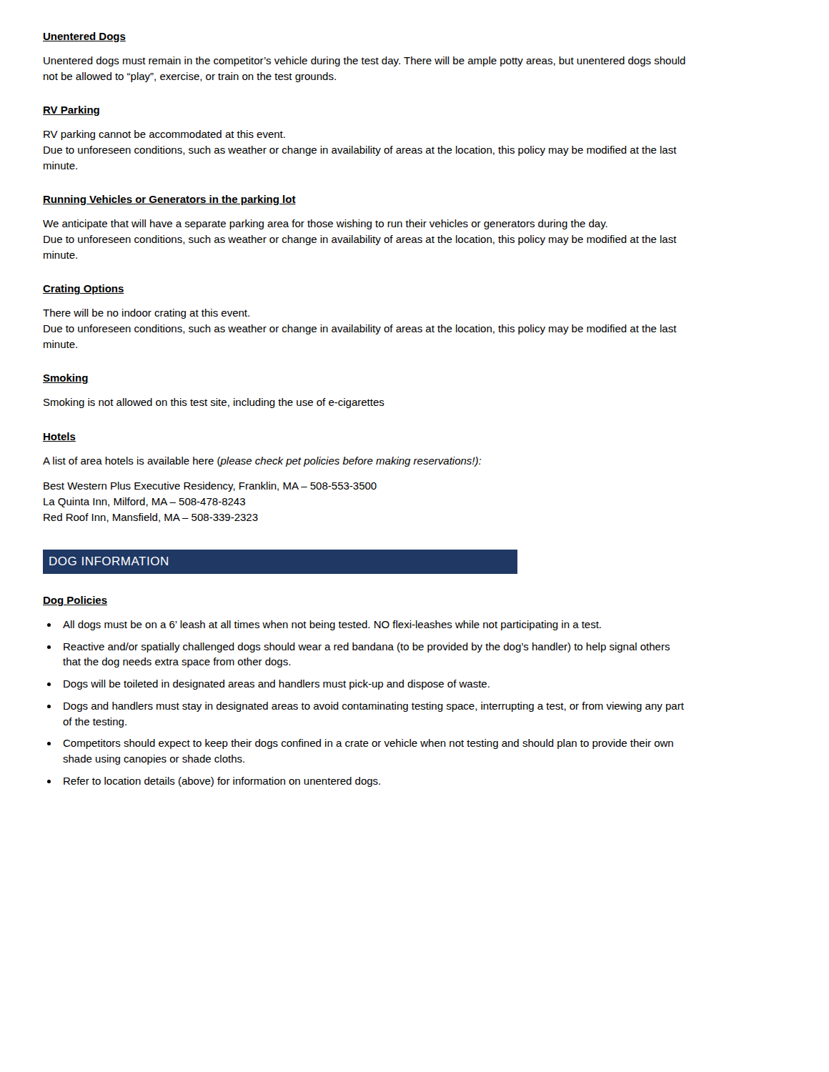Unentered Dogs
Unentered dogs must remain in the competitor’s vehicle during the test day. There will be ample potty areas, but unentered dogs should not be allowed to “play”, exercise, or train on the test grounds.
RV Parking
RV parking cannot be accommodated at this event.
Due to unforeseen conditions, such as weather or change in availability of areas at the location, this policy may be modified at the last minute.
Running Vehicles or Generators in the parking lot
We anticipate that will have a separate parking area for those wishing to run their vehicles or generators during the day.
Due to unforeseen conditions, such as weather or change in availability of areas at the location, this policy may be modified at the last minute.
Crating Options
There will be no indoor crating at this event.
Due to unforeseen conditions, such as weather or change in availability of areas at the location, this policy may be modified at the last minute.
Smoking
Smoking is not allowed on this test site, including the use of e-cigarettes
Hotels
A list of area hotels is available here (please check pet policies before making reservations!):
Best Western Plus Executive Residency, Franklin, MA – 508-553-3500
La Quinta Inn, Milford, MA – 508-478-8243
Red Roof Inn, Mansfield, MA – 508-339-2323
DOG INFORMATION
Dog Policies
All dogs must be on a 6’ leash at all times when not being tested. NO flexi-leashes while not participating in a test.
Reactive and/or spatially challenged dogs should wear a red bandana (to be provided by the dog’s handler) to help signal others that the dog needs extra space from other dogs.
Dogs will be toileted in designated areas and handlers must pick-up and dispose of waste.
Dogs and handlers must stay in designated areas to avoid contaminating testing space, interrupting a test, or from viewing any part of the testing.
Competitors should expect to keep their dogs confined in a crate or vehicle when not testing and should plan to provide their own shade using canopies or shade cloths.
Refer to location details (above) for information on unentered dogs.